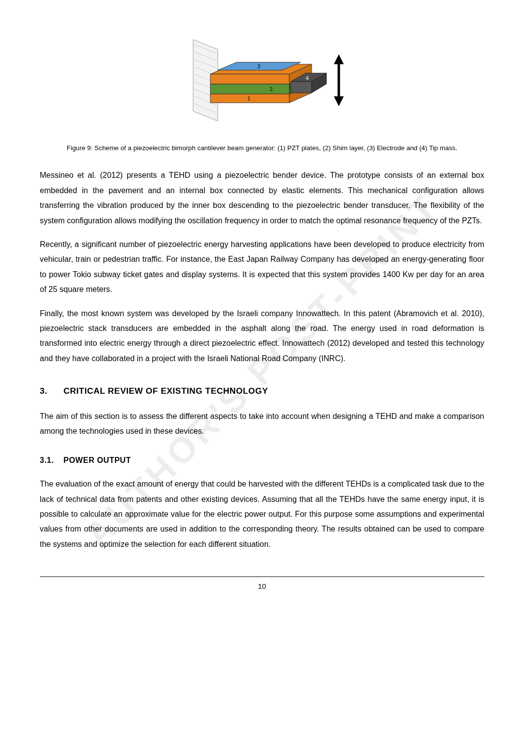AUTHOR'S POST-PRINT
1 2 3 4
Figure 9: Scheme of a piezoelectric bimorph cantilever beam generator: (1) PZT plates, (2) Shim layer, (3) Electrode and (4) Tip mass.
Messineo et al. (2012) presents a TEHD using a piezoelectric bender device. The prototype consists of an external box embedded in the pavement and an internal box connected by elastic elements. This mechanical configuration allows transferring the vibration produced by the inner box descending to the piezoelectric bender transducer. The flexibility of the system configuration allows modifying the oscillation frequency in order to match the optimal resonance frequency of the PZTs.
Recently, a significant number of piezoelectric energy harvesting applications have been developed to produce electricity from vehicular, train or pedestrian traffic. For instance, the East Japan Railway Company has developed an energy-generating floor to power Tokio subway ticket gates and display systems. It is expected that this system provides 1400 Kw per day for an area of 25 square meters.
Finally, the most known system was developed by the Israeli company Innowattech. In this patent (Abramovich et al. 2010), piezoelectric stack transducers are embedded in the asphalt along the road. The energy used in road deformation is transformed into electric energy through a direct piezoelectric effect. Innowattech (2012) developed and tested this technology and they have collaborated in a project with the Israeli National Road Company (INRC).
3. CRITICAL REVIEW OF EXISTING TECHNOLOGY
The aim of this section is to assess the different aspects to take into account when designing a TEHD and make a comparison among the technologies used in these devices.
3.1. POWER OUTPUT
The evaluation of the exact amount of energy that could be harvested with the different TEHDs is a complicated task due to the lack of technical data from patents and other existing devices. Assuming that all the TEHDs have the same energy input, it is possible to calculate an approximate value for the electric power output. For this purpose some assumptions and experimental values from other documents are used in addition to the corresponding theory. The results obtained can be used to compare the systems and optimize the selection for each different situation.
10